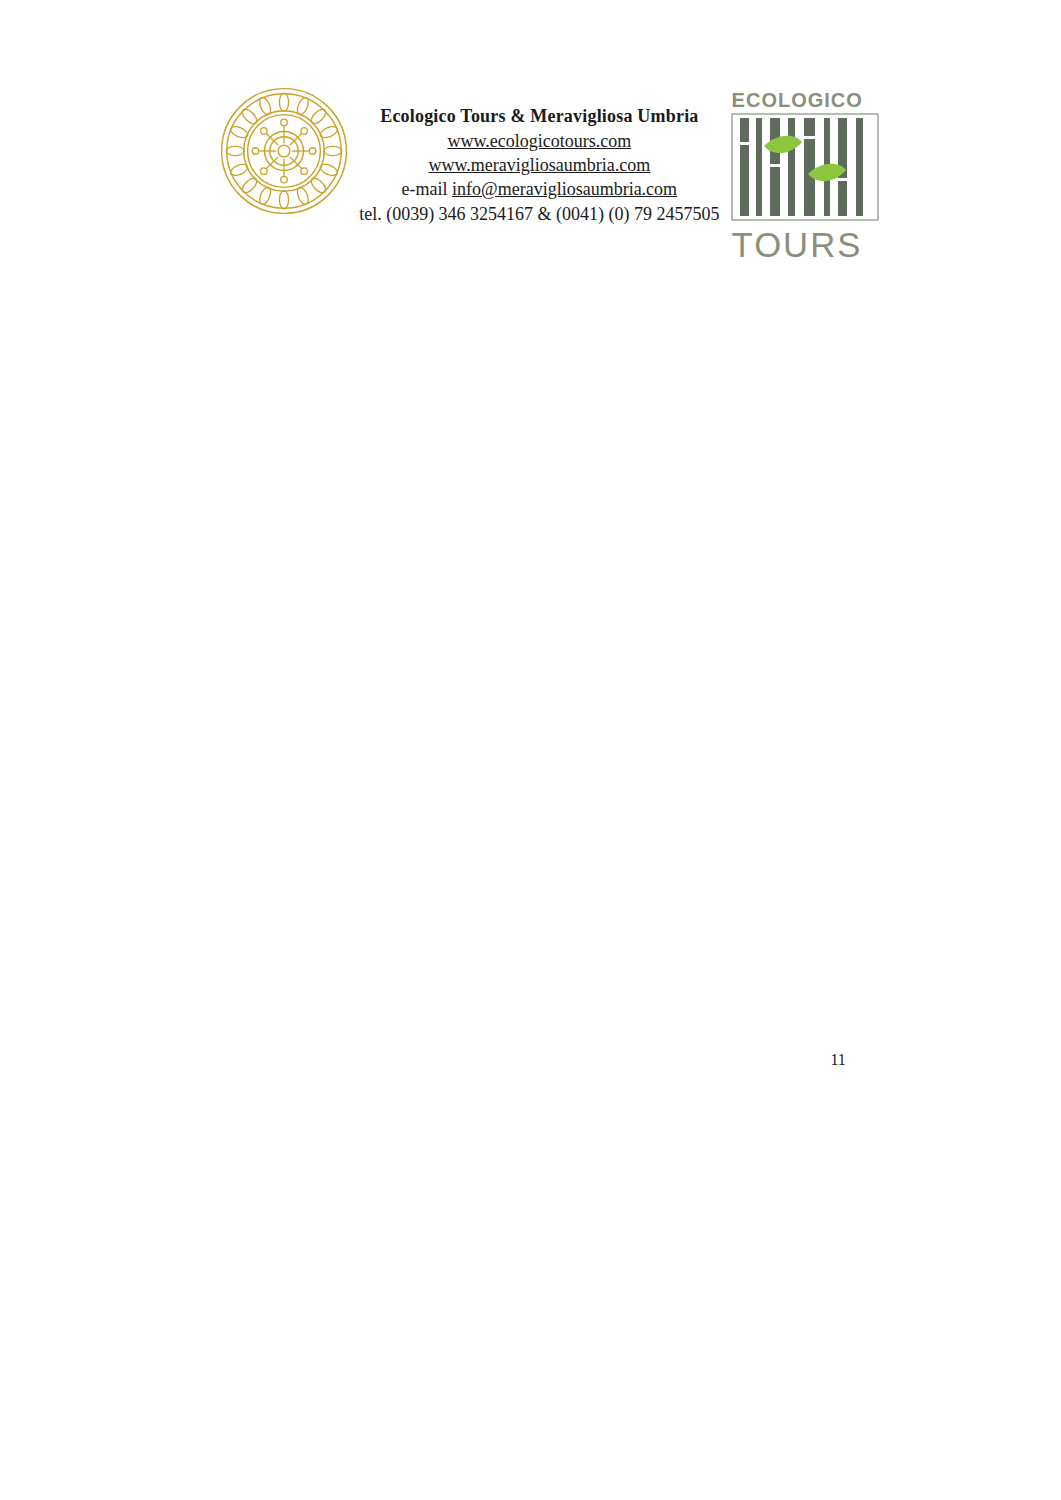Ecologico Tours & Meravigliosa Umbria
www.ecologicotours.com
www.meravigliosaumbria.com
e-mail info@meravigliosaumbria.com
tel. (0039) 346 3254167 & (0041) (0) 79 2457505
ECOLOGICO
TOURS
11